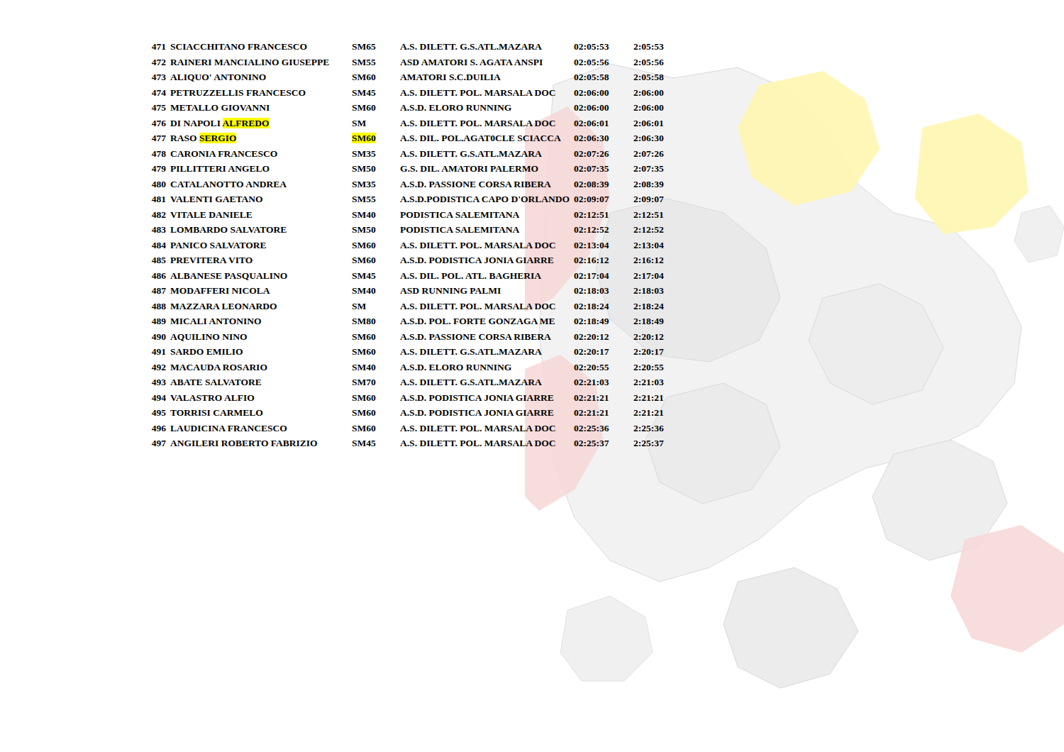| 471 | SCIACCHITANO FRANCESCO | SM65 | A.S. DILETT. G.S.ATL.MAZARA | 02:05:53 | 2:05:53 |
| 472 | RAINERI MANCIALINO GIUSEPPE | SM55 | ASD AMATORI S. AGATA ANSPI | 02:05:56 | 2:05:56 |
| 473 | ALIQUO' ANTONINO | SM60 | AMATORI S.C.DUILIA | 02:05:58 | 2:05:58 |
| 474 | PETRUZZELLIS FRANCESCO | SM45 | A.S. DILETT. POL. MARSALA DOC | 02:06:00 | 2:06:00 |
| 475 | METALLO GIOVANNI | SM60 | A.S.D. ELORO RUNNING | 02:06:00 | 2:06:00 |
| 476 | DI NAPOLI ALFREDO | SM | A.S. DILETT. POL. MARSALA DOC | 02:06:01 | 2:06:01 |
| 477 | RASO SERGIO | SM60 | A.S. DIL. POL.AGAT0CLE SCIACCA | 02:06:30 | 2:06:30 |
| 478 | CARONIA FRANCESCO | SM35 | A.S. DILETT. G.S.ATL.MAZARA | 02:07:26 | 2:07:26 |
| 479 | PILLITTERI ANGELO | SM50 | G.S. DIL. AMATORI PALERMO | 02:07:35 | 2:07:35 |
| 480 | CATALANOTTO ANDREA | SM35 | A.S.D. PASSIONE CORSA RIBERA | 02:08:39 | 2:08:39 |
| 481 | VALENTI GAETANO | SM55 | A.S.D.PODISTICA CAPO D'ORLANDO | 02:09:07 | 2:09:07 |
| 482 | VITALE DANIELE | SM40 | PODISTICA SALEMITANA | 02:12:51 | 2:12:51 |
| 483 | LOMBARDO SALVATORE | SM50 | PODISTICA SALEMITANA | 02:12:52 | 2:12:52 |
| 484 | PANICO SALVATORE | SM60 | A.S. DILETT. POL. MARSALA DOC | 02:13:04 | 2:13:04 |
| 485 | PREVITERA VITO | SM60 | A.S.D. PODISTICA JONIA GIARRE | 02:16:12 | 2:16:12 |
| 486 | ALBANESE PASQUALINO | SM45 | A.S. DIL. POL. ATL. BAGHERIA | 02:17:04 | 2:17:04 |
| 487 | MODAFFERI NICOLA | SM40 | ASD RUNNING PALMI | 02:18:03 | 2:18:03 |
| 488 | MAZZARA LEONARDO | SM | A.S. DILETT. POL. MARSALA DOC | 02:18:24 | 2:18:24 |
| 489 | MICALI ANTONINO | SM80 | A.S.D. POL. FORTE GONZAGA ME | 02:18:49 | 2:18:49 |
| 490 | AQUILINO NINO | SM60 | A.S.D. PASSIONE CORSA RIBERA | 02:20:12 | 2:20:12 |
| 491 | SARDO EMILIO | SM60 | A.S. DILETT. G.S.ATL.MAZARA | 02:20:17 | 2:20:17 |
| 492 | MACAUDA ROSARIO | SM40 | A.S.D. ELORO RUNNING | 02:20:55 | 2:20:55 |
| 493 | ABATE SALVATORE | SM70 | A.S. DILETT. G.S.ATL.MAZARA | 02:21:03 | 2:21:03 |
| 494 | VALASTRO ALFIO | SM60 | A.S.D. PODISTICA JONIA GIARRE | 02:21:21 | 2:21:21 |
| 495 | TORRISI CARMELO | SM60 | A.S.D. PODISTICA JONIA GIARRE | 02:21:21 | 2:21:21 |
| 496 | LAUDICINA FRANCESCO | SM60 | A.S. DILETT. POL. MARSALA DOC | 02:25:36 | 2:25:36 |
| 497 | ANGILERI ROBERTO FABRIZIO | SM45 | A.S. DILETT. POL. MARSALA DOC | 02:25:37 | 2:25:37 |